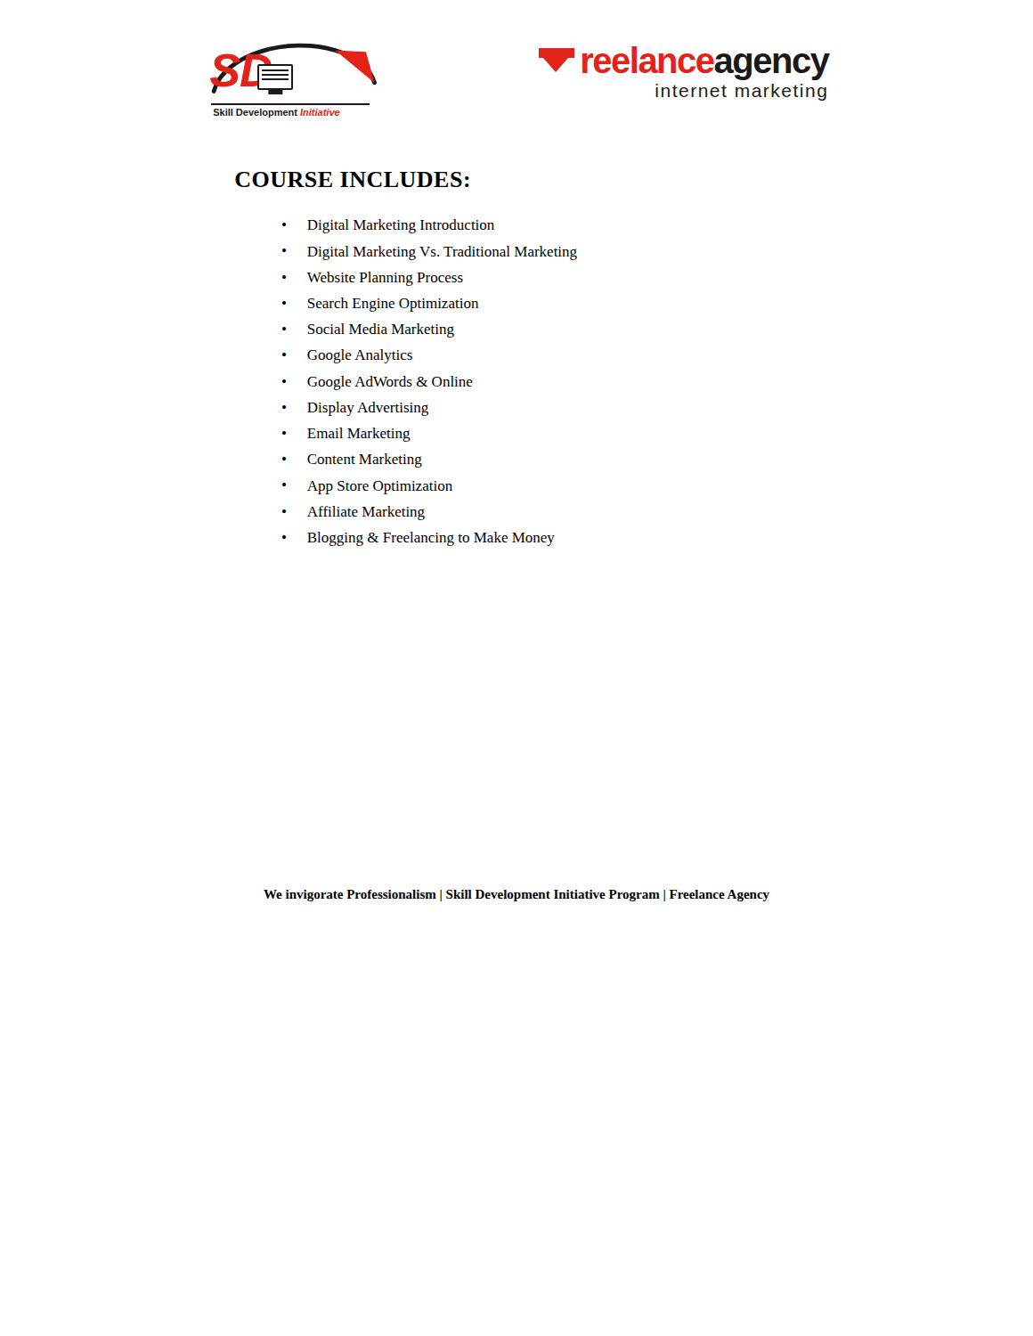SD
Skill Development Initiative
reelanceagency
internet marketing
COURSE INCLUDES:
Digital Marketing Introduction
Digital Marketing Vs. Traditional Marketing
Website Planning Process
Search Engine Optimization
Social Media Marketing
Google Analytics
Google AdWords & Online
Display Advertising
Email Marketing
Content Marketing
App Store Optimization
Affiliate Marketing
Blogging & Freelancing to Make Money
We invigorate Professionalism | Skill Development Initiative Program | Freelance Agency